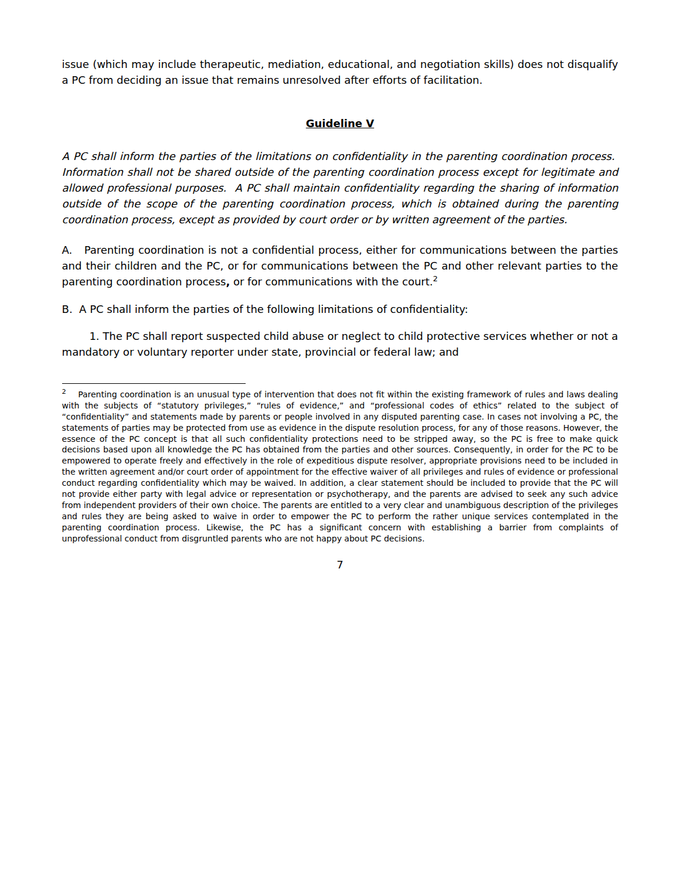issue (which may include therapeutic, mediation, educational, and negotiation skills) does not disqualify a PC from deciding an issue that remains unresolved after efforts of facilitation.
Guideline V
A PC shall inform the parties of the limitations on confidentiality in the parenting coordination process. Information shall not be shared outside of the parenting coordination process except for legitimate and allowed professional purposes. A PC shall maintain confidentiality regarding the sharing of information outside of the scope of the parenting coordination process, which is obtained during the parenting coordination process, except as provided by court order or by written agreement of the parties.
A. Parenting coordination is not a confidential process, either for communications between the parties and their children and the PC, or for communications between the PC and other relevant parties to the parenting coordination process, or for communications with the court.2
B. A PC shall inform the parties of the following limitations of confidentiality:
1. The PC shall report suspected child abuse or neglect to child protective services whether or not a mandatory or voluntary reporter under state, provincial or federal law; and
2 Parenting coordination is an unusual type of intervention that does not fit within the existing framework of rules and laws dealing with the subjects of “statutory privileges,” “rules of evidence,” and “professional codes of ethics” related to the subject of “confidentiality” and statements made by parents or people involved in any disputed parenting case. In cases not involving a PC, the statements of parties may be protected from use as evidence in the dispute resolution process, for any of those reasons. However, the essence of the PC concept is that all such confidentiality protections need to be stripped away, so the PC is free to make quick decisions based upon all knowledge the PC has obtained from the parties and other sources. Consequently, in order for the PC to be empowered to operate freely and effectively in the role of expeditious dispute resolver, appropriate provisions need to be included in the written agreement and/or court order of appointment for the effective waiver of all privileges and rules of evidence or professional conduct regarding confidentiality which may be waived. In addition, a clear statement should be included to provide that the PC will not provide either party with legal advice or representation or psychotherapy, and the parents are advised to seek any such advice from independent providers of their own choice. The parents are entitled to a very clear and unambiguous description of the privileges and rules they are being asked to waive in order to empower the PC to perform the rather unique services contemplated in the parenting coordination process. Likewise, the PC has a significant concern with establishing a barrier from complaints of unprofessional conduct from disgruntled parents who are not happy about PC decisions.
7